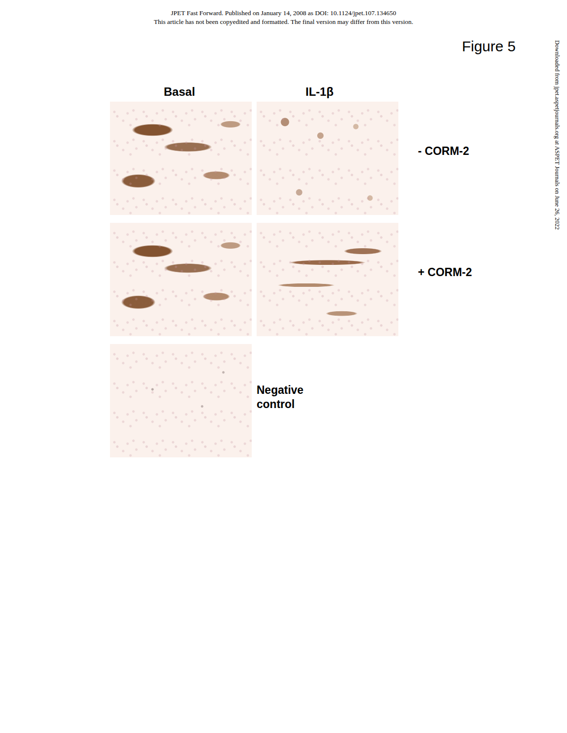JPET Fast Forward. Published on January 14, 2008 as DOI: 10.1124/jpet.107.134650
This article has not been copyedited and formatted. The final version may differ from this version.
Figure 5
Basal IL-1β
- CORM-2
+ CORM-2
Negative
control
Downloaded from jpet.aspetjournals.org at ASPET Journals on June 26, 2022